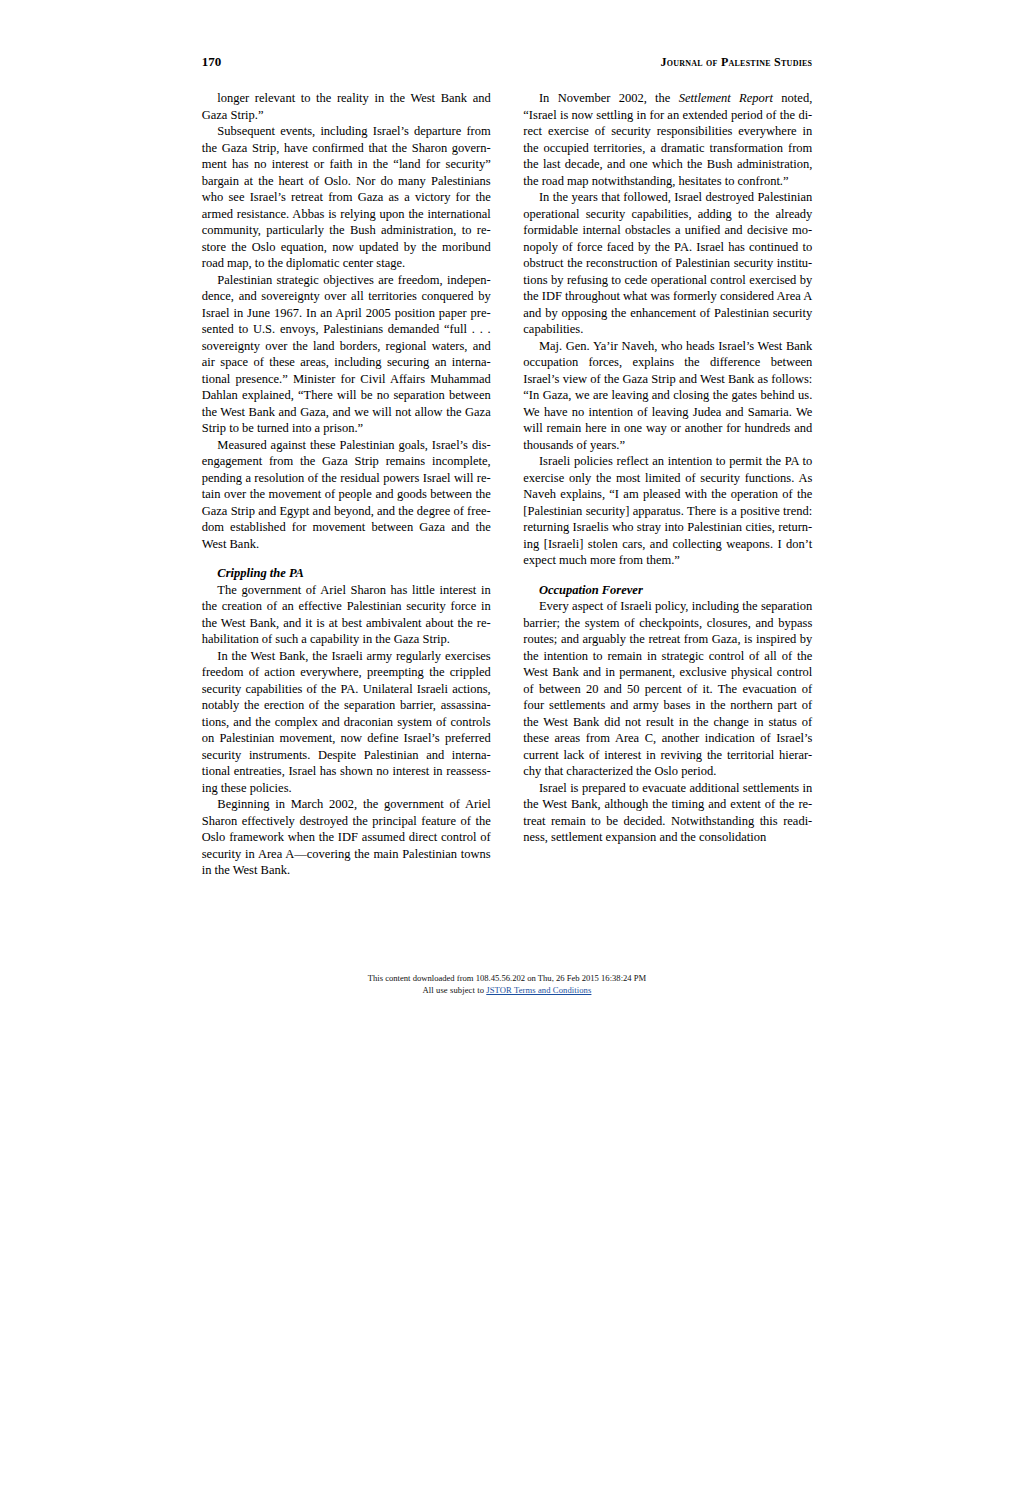170 Journal of Palestine Studies
longer relevant to the reality in the West Bank and Gaza Strip.”
Subsequent events, including Israel’s departure from the Gaza Strip, have confirmed that the Sharon government has no interest or faith in the “land for security” bargain at the heart of Oslo. Nor do many Palestinians who see Israel’s retreat from Gaza as a victory for the armed resistance. Abbas is relying upon the international community, particularly the Bush administration, to restore the Oslo equation, now updated by the moribund road map, to the diplomatic center stage.
Palestinian strategic objectives are freedom, independence, and sovereignty over all territories conquered by Israel in June 1967. In an April 2005 position paper presented to U.S. envoys, Palestinians demanded “full . . . sovereignty over the land borders, regional waters, and air space of these areas, including securing an international presence.” Minister for Civil Affairs Muhammad Dahlan explained, “There will be no separation between the West Bank and Gaza, and we will not allow the Gaza Strip to be turned into a prison.”
Measured against these Palestinian goals, Israel’s disengagement from the Gaza Strip remains incomplete, pending a resolution of the residual powers Israel will retain over the movement of people and goods between the Gaza Strip and Egypt and beyond, and the degree of freedom established for movement between Gaza and the West Bank.
Crippling the PA
The government of Ariel Sharon has little interest in the creation of an effective Palestinian security force in the West Bank, and it is at best ambivalent about the rehabilitation of such a capability in the Gaza Strip.
In the West Bank, the Israeli army regularly exercises freedom of action everywhere, preempting the crippled security capabilities of the PA. Unilateral Israeli actions, notably the erection of the separation barrier, assassinations, and the complex and draconian system of controls on Palestinian movement, now define Israel’s preferred security instruments. Despite Palestinian and international entreaties, Israel has shown no interest in reassessing these policies.
Beginning in March 2002, the government of Ariel Sharon effectively destroyed the principal feature of the Oslo framework when the IDF assumed direct control of security in Area A—covering the main Palestinian towns in the West Bank.
In November 2002, the Settlement Report noted, “Israel is now settling in for an extended period of the direct exercise of security responsibilities everywhere in the occupied territories, a dramatic transformation from the last decade, and one which the Bush administration, the road map notwithstanding, hesitates to confront.”
In the years that followed, Israel destroyed Palestinian operational security capabilities, adding to the already formidable internal obstacles a unified and decisive monopoly of force faced by the PA. Israel has continued to obstruct the reconstruction of Palestinian security institutions by refusing to cede operational control exercised by the IDF throughout what was formerly considered Area A and by opposing the enhancement of Palestinian security capabilities.
Maj. Gen. Ya’ir Naveh, who heads Israel’s West Bank occupation forces, explains the difference between Israel’s view of the Gaza Strip and West Bank as follows: “In Gaza, we are leaving and closing the gates behind us. We have no intention of leaving Judea and Samaria. We will remain here in one way or another for hundreds and thousands of years.”
Israeli policies reflect an intention to permit the PA to exercise only the most limited of security functions. As Naveh explains, “I am pleased with the operation of the [Palestinian security] apparatus. There is a positive trend: returning Israelis who stray into Palestinian cities, returning [Israeli] stolen cars, and collecting weapons. I don’t expect much more from them.”
Occupation Forever
Every aspect of Israeli policy, including the separation barrier; the system of checkpoints, closures, and bypass routes; and arguably the retreat from Gaza, is inspired by the intention to remain in strategic control of all of the West Bank and in permanent, exclusive physical control of between 20 and 50 percent of it. The evacuation of four settlements and army bases in the northern part of the West Bank did not result in the change in status of these areas from Area C, another indication of Israel’s current lack of interest in reviving the territorial hierarchy that characterized the Oslo period.
Israel is prepared to evacuate additional settlements in the West Bank, although the timing and extent of the retreat remain to be decided. Notwithstanding this readiness, settlement expansion and the consolidation
This content downloaded from 108.45.56.202 on Thu, 26 Feb 2015 16:38:24 PM
All use subject to JSTOR Terms and Conditions